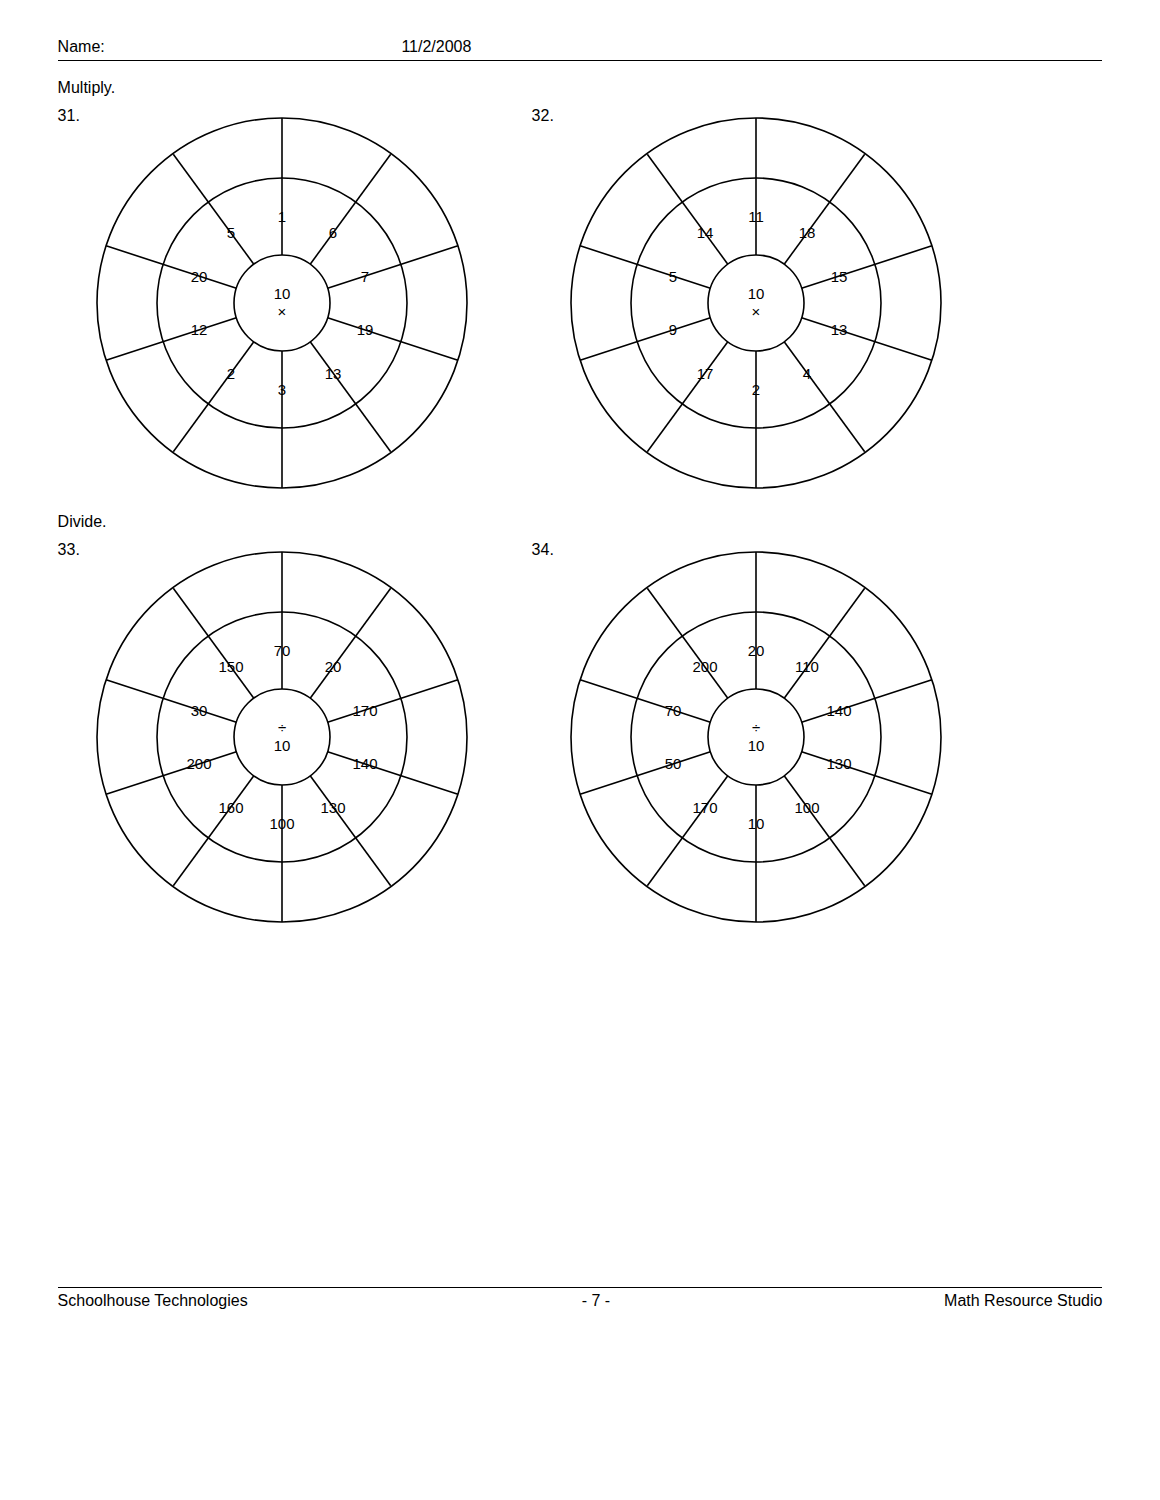Name:
11/2/2008
Multiply.
31.
10 × 1 6 7 19 13 3 2 12 20 5
32.
10 × 11 18 15 13 4 2 17 9 5 14
Divide.
33.
÷ 10 70 20 170 140 130 100 160 200 30 150
34.
÷ 10 20 110 140 130 100 10 170 50 70 200
Schoolhouse Technologies
- 7 -
Math Resource Studio